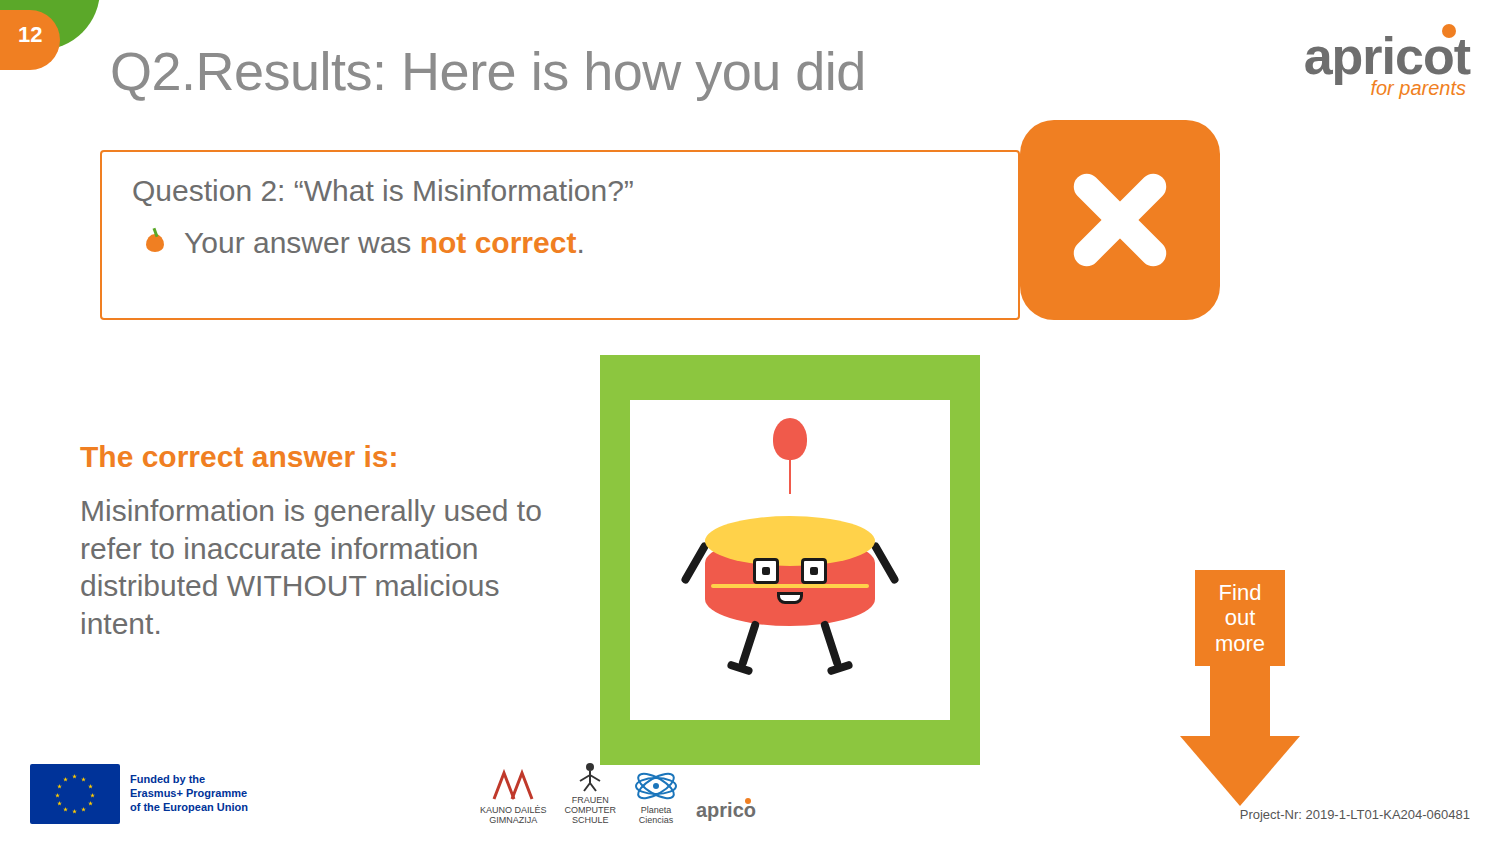12
Q2.Results: Here is how you did
apricot
for parents
Question 2: “What is Misinformation?”
Your answer was not correct.
The correct answer is:
Misinformation is generally used to refer to inaccurate information distributed WITHOUT malicious intent.
Find
out
more
Funded by the
Erasmus+ Programme
of the European Union
KAUNO DAILĖS
GIMNAZIJA
FRAUEN
COMPUTER
SCHULE
Planeta
Ciencias
apricot
Project-Nr: 2019-1-LT01-KA204-060481